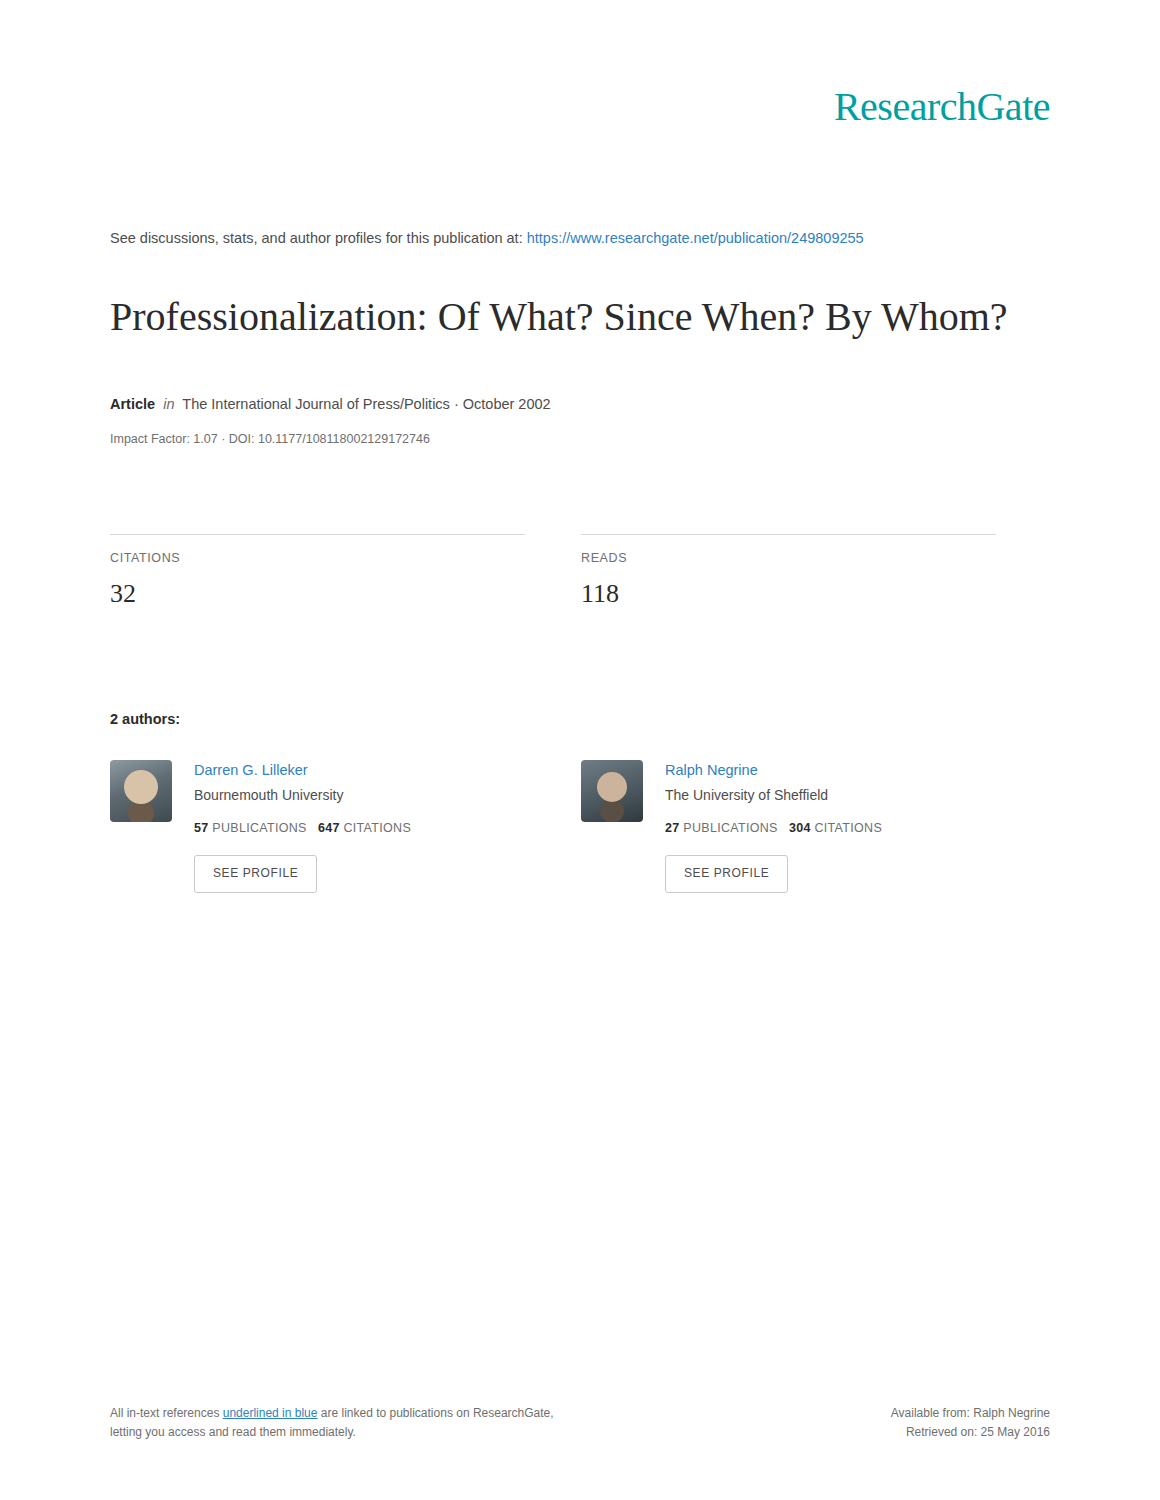ResearchGate
See discussions, stats, and author profiles for this publication at: https://www.researchgate.net/publication/249809255
Professionalization: Of What? Since When? By Whom?
Article in The International Journal of Press/Politics · October 2002
Impact Factor: 1.07 · DOI: 10.1177/108118002129172746
Citations
32
Reads
118
2 authors:
Darren G. Lilleker
Bournemouth University
57 PUBLICATIONS 647 CITATIONS
See Profile
Ralph Negrine
The University of Sheffield
27 PUBLICATIONS 304 CITATIONS
See Profile
All in-text references underlined in blue are linked to publications on ResearchGate,
letting you access and read them immediately.
Available from: Ralph Negrine
Retrieved on: 25 May 2016